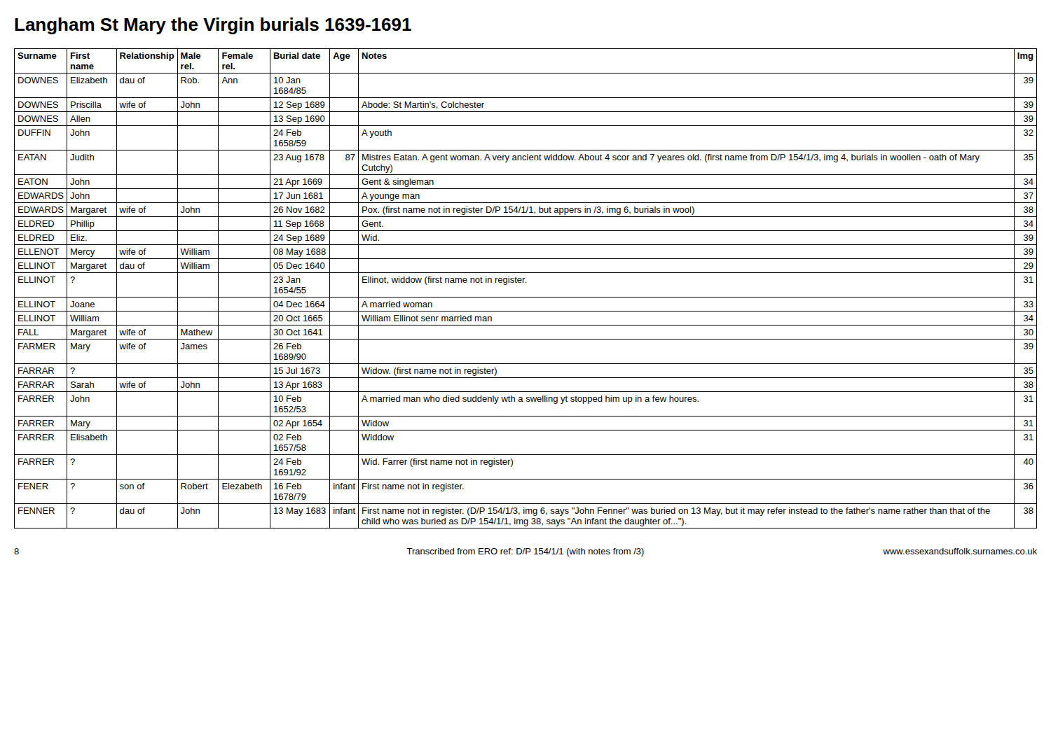Langham St Mary the Virgin burials 1639-1691
| Surname | First name | Relationship | Male rel. | Female rel. | Burial date | Age | Notes | Img |
| --- | --- | --- | --- | --- | --- | --- | --- | --- |
| DOWNES | Elizabeth | dau of | Rob. | Ann | 10 Jan 1684/85 | | | 39 |
| DOWNES | Priscilla | wife of | John | | 12 Sep 1689 | | Abode: St Martin's, Colchester | 39 |
| DOWNES | Allen | | | | 13 Sep 1690 | | | 39 |
| DUFFIN | John | | | | 24 Feb 1658/59 | | A youth | 32 |
| EATAN | Judith | | | | 23 Aug 1678 | 87 | Mistres Eatan. A gent woman. A very ancient widdow. About 4 scor and 7 yeares old. (first name from D/P 154/1/3, img 4, burials in woollen - oath of Mary Cutchy) | 35 |
| EATON | John | | | | 21 Apr 1669 | | Gent & singleman | 34 |
| EDWARDS | John | | | | 17 Jun 1681 | | A younge man | 37 |
| EDWARDS | Margaret | wife of | John | | 26 Nov 1682 | | Pox. (first name not in register D/P 154/1/1, but appers in /3, img 6, burials in wool) | 38 |
| ELDRED | Phillip | | | | 11 Sep 1668 | | Gent. | 34 |
| ELDRED | Eliz. | | | | 24 Sep 1689 | | Wid. | 39 |
| ELLENOT | Mercy | wife of | William | | 08 May 1688 | | | 39 |
| ELLINOT | Margaret | dau of | William | | 05 Dec 1640 | | | 29 |
| ELLINOT | ? | | | | 23 Jan 1654/55 | | Ellinot, widdow (first name not in register. | 31 |
| ELLINOT | Joane | | | | 04 Dec 1664 | | A married woman | 33 |
| ELLINOT | William | | | | 20 Oct 1665 | | William Ellinot senr married man | 34 |
| FALL | Margaret | wife of | Mathew | | 30 Oct 1641 | | | 30 |
| FARMER | Mary | wife of | James | | 26 Feb 1689/90 | | | 39 |
| FARRAR | ? | | | | 15 Jul 1673 | | Widow. (first name not in register) | 35 |
| FARRAR | Sarah | wife of | John | | 13 Apr 1683 | | | 38 |
| FARRER | John | | | | 10 Feb 1652/53 | | A married man who died suddenly wth a swelling yt stopped him up in a few houres. | 31 |
| FARRER | Mary | | | | 02 Apr 1654 | | Widow | 31 |
| FARRER | Elisabeth | | | | 02 Feb 1657/58 | | Widdow | 31 |
| FARRER | ? | | | | 24 Feb 1691/92 | | Wid. Farrer (first name not in register) | 40 |
| FENER | ? | son of | Robert | Elezabeth | 16 Feb 1678/79 | infant | First name not in register. | 36 |
| FENNER | ? | dau of | John | | 13 May 1683 | infant | First name not in register. (D/P 154/1/3, img 6, says "John Fenner" was buried on 13 May, but it may refer instead to the father's name rather than that of the child who was buried as D/P 154/1/1, img 38, says "An infant the daughter of..."). | 38 |
8
Transcribed from ERO ref: D/P 154/1/1 (with notes from /3)
www.essexandsuffolk.surnames.co.uk